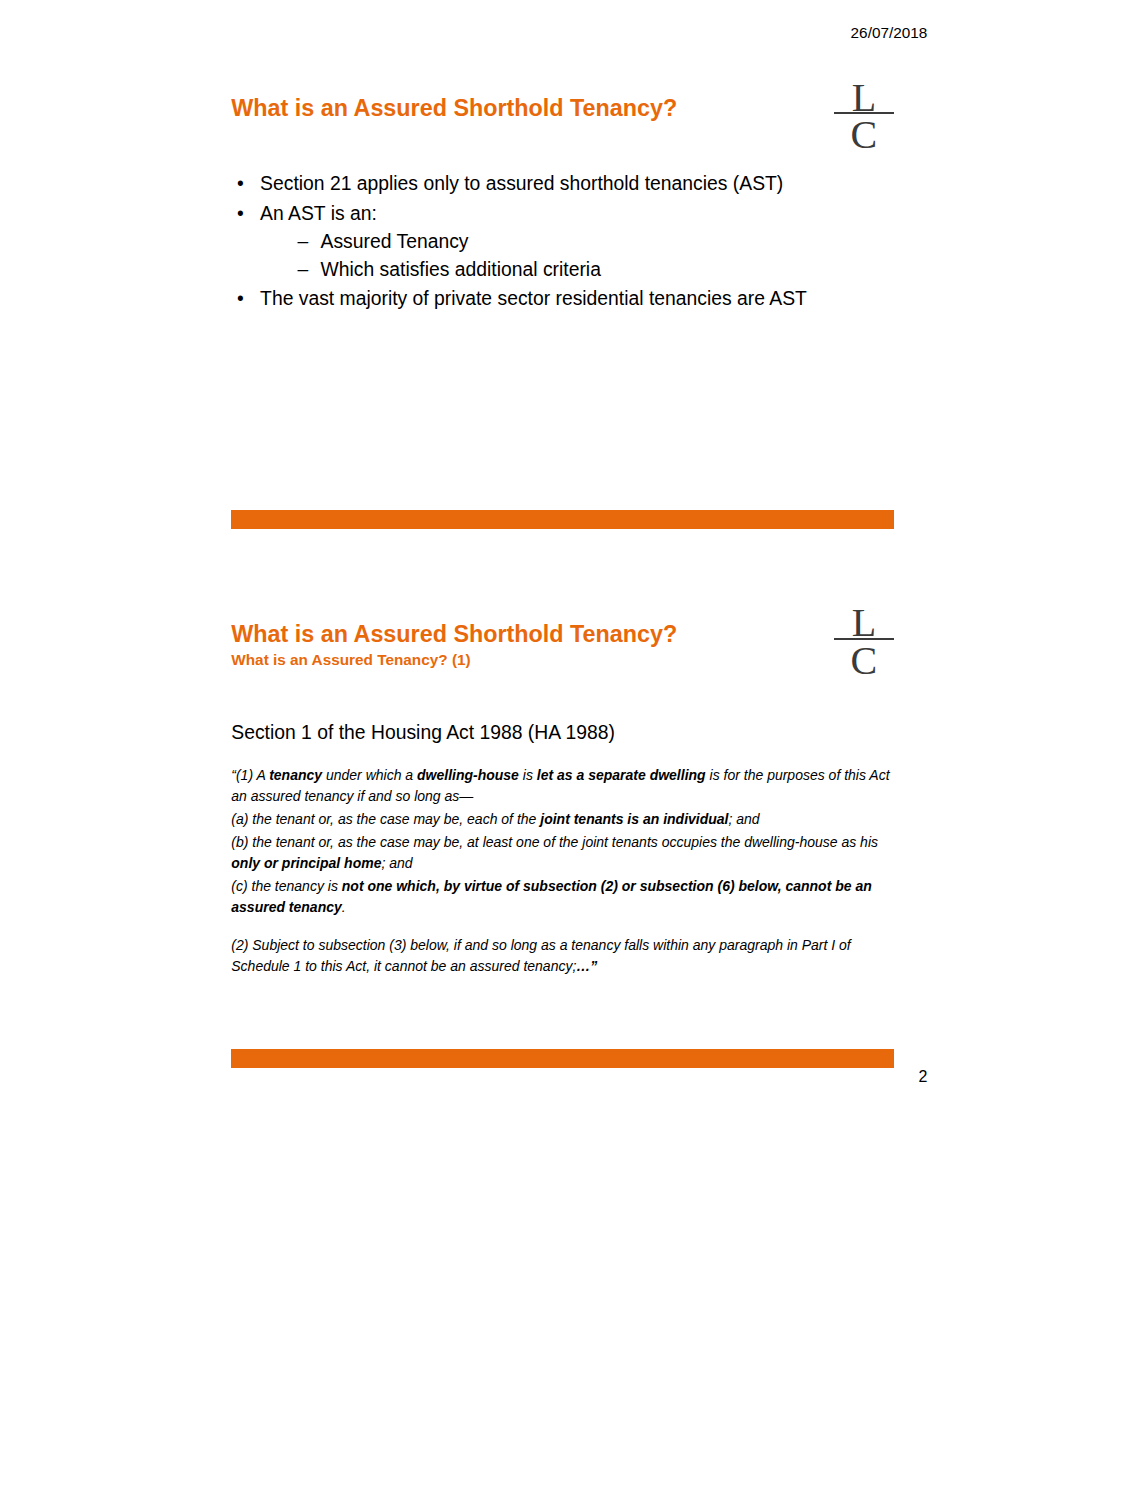26/07/2018
L C
What is an Assured Shorthold Tenancy?
Section 21 applies only to assured shorthold tenancies (AST)
An AST is an:
Assured Tenancy
Which satisfies additional criteria
The vast majority of private sector residential tenancies are AST
L C
What is an Assured Shorthold Tenancy?
What is an Assured Tenancy? (1)
Section 1 of the Housing Act 1988 (HA 1988)
“(1) A tenancy under which a dwelling-house is let as a separate dwelling is for the purposes of this Act an assured tenancy if and so long as—
(a) the tenant or, as the case may be, each of the joint tenants is an individual; and
(b) the tenant or, as the case may be, at least one of the joint tenants occupies the dwelling-house as his only or principal home; and
(c) the tenancy is not one which, by virtue of subsection (2) or subsection (6) below, cannot be an assured tenancy.
(2) Subject to subsection (3) below, if and so long as a tenancy falls within any paragraph in Part I of Schedule 1 to this Act, it cannot be an assured tenancy;…”
2